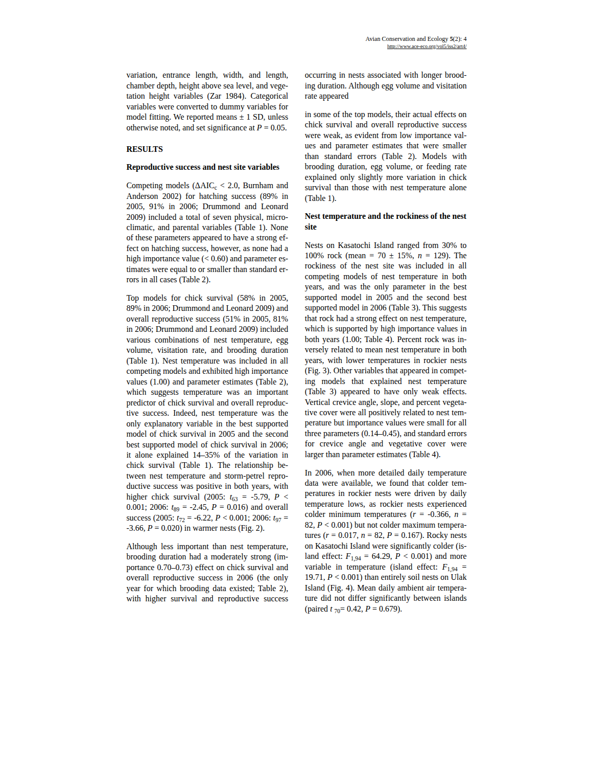Avian Conservation and Ecology 5(2): 4 http://www.ace-eco.org/vol5/iss2/art4/
variation, entrance length, width, and length, chamber depth, height above sea level, and vegetation height variables (Zar 1984). Categorical variables were converted to dummy variables for model fitting. We reported means ± 1 SD, unless otherwise noted, and set significance at P = 0.05.
Results
Reproductive success and nest site variables
Competing models (ΔAICc < 2.0, Burnham and Anderson 2002) for hatching success (89% in 2005, 91% in 2006; Drummond and Leonard 2009) included a total of seven physical, microclimatic, and parental variables (Table 1). None of these parameters appeared to have a strong effect on hatching success, however, as none had a high importance value (< 0.60) and parameter estimates were equal to or smaller than standard errors in all cases (Table 2).
Top models for chick survival (58% in 2005, 89% in 2006; Drummond and Leonard 2009) and overall reproductive success (51% in 2005, 81% in 2006; Drummond and Leonard 2009) included various combinations of nest temperature, egg volume, visitation rate, and brooding duration (Table 1). Nest temperature was included in all competing models and exhibited high importance values (1.00) and parameter estimates (Table 2), which suggests temperature was an important predictor of chick survival and overall reproductive success. Indeed, nest temperature was the only explanatory variable in the best supported model of chick survival in 2005 and the second best supported model of chick survival in 2006; it alone explained 14–35% of the variation in chick survival (Table 1). The relationship between nest temperature and storm-petrel reproductive success was positive in both years, with higher chick survival (2005: t63 = -5.79, P < 0.001; 2006: t89 = -2.45, P = 0.016) and overall success (2005: t72 = -6.22, P < 0.001; 2006: t97 = -3.66, P = 0.020) in warmer nests (Fig. 2).
Although less important than nest temperature, brooding duration had a moderately strong (importance 0.70–0.73) effect on chick survival and overall reproductive success in 2006 (the only year for which brooding data existed; Table 2), with higher survival and reproductive success occurring in nests associated with longer brooding duration. Although egg volume and visitation rate appeared
in some of the top models, their actual effects on chick survival and overall reproductive success were weak, as evident from low importance values and parameter estimates that were smaller than standard errors (Table 2). Models with brooding duration, egg volume, or feeding rate explained only slightly more variation in chick survival than those with nest temperature alone (Table 1).
Nest temperature and the rockiness of the nest site
Nests on Kasatochi Island ranged from 30% to 100% rock (mean = 70 ± 15%, n = 129). The rockiness of the nest site was included in all competing models of nest temperature in both years, and was the only parameter in the best supported model in 2005 and the second best supported model in 2006 (Table 3). This suggests that rock had a strong effect on nest temperature, which is supported by high importance values in both years (1.00; Table 4). Percent rock was inversely related to mean nest temperature in both years, with lower temperatures in rockier nests (Fig. 3). Other variables that appeared in competing models that explained nest temperature (Table 3) appeared to have only weak effects. Vertical crevice angle, slope, and percent vegetative cover were all positively related to nest temperature but importance values were small for all three parameters (0.14–0.45), and standard errors for crevice angle and vegetative cover were larger than parameter estimates (Table 4).
In 2006, when more detailed daily temperature data were available, we found that colder temperatures in rockier nests were driven by daily temperature lows, as rockier nests experienced colder minimum temperatures (r = -0.366, n = 82, P < 0.001) but not colder maximum temperatures (r = 0.017, n = 82, P = 0.167). Rocky nests on Kasatochi Island were significantly colder (island effect: F1,94 = 64.29, P < 0.001) and more variable in temperature (island effect: F1,94 = 19.71, P < 0.001) than entirely soil nests on Ulak Island (Fig. 4). Mean daily ambient air temperature did not differ significantly between islands (paired t 70= 0.42, P = 0.679).